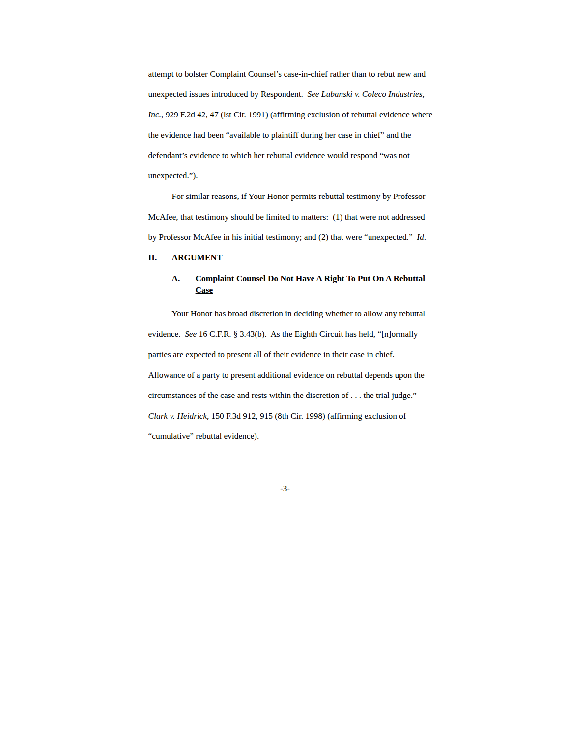attempt to bolster Complaint Counsel’s case-in-chief rather than to rebut new and unexpected issues introduced by Respondent. See Lubanski v. Coleco Industries, Inc., 929 F.2d 42, 47 (lst Cir. 1991) (affirming exclusion of rebuttal evidence where the evidence had been “available to plaintiff during her case in chief” and the defendant’s evidence to which her rebuttal evidence would respond “was not unexpected.”).
For similar reasons, if Your Honor permits rebuttal testimony by Professor McAfee, that testimony should be limited to matters: (1) that were not addressed by Professor McAfee in his initial testimony; and (2) that were “unexpected.” Id.
II. ARGUMENT
A. Complaint Counsel Do Not Have A Right To Put On A Rebuttal Case
Your Honor has broad discretion in deciding whether to allow any rebuttal evidence. See 16 C.F.R. § 3.43(b). As the Eighth Circuit has held, “[n]ormally parties are expected to present all of their evidence in their case in chief. Allowance of a party to present additional evidence on rebuttal depends upon the circumstances of the case and rests within the discretion of . . . the trial judge.” Clark v. Heidrick, 150 F.3d 912, 915 (8th Cir. 1998) (affirming exclusion of “cumulative” rebuttal evidence).
-3-